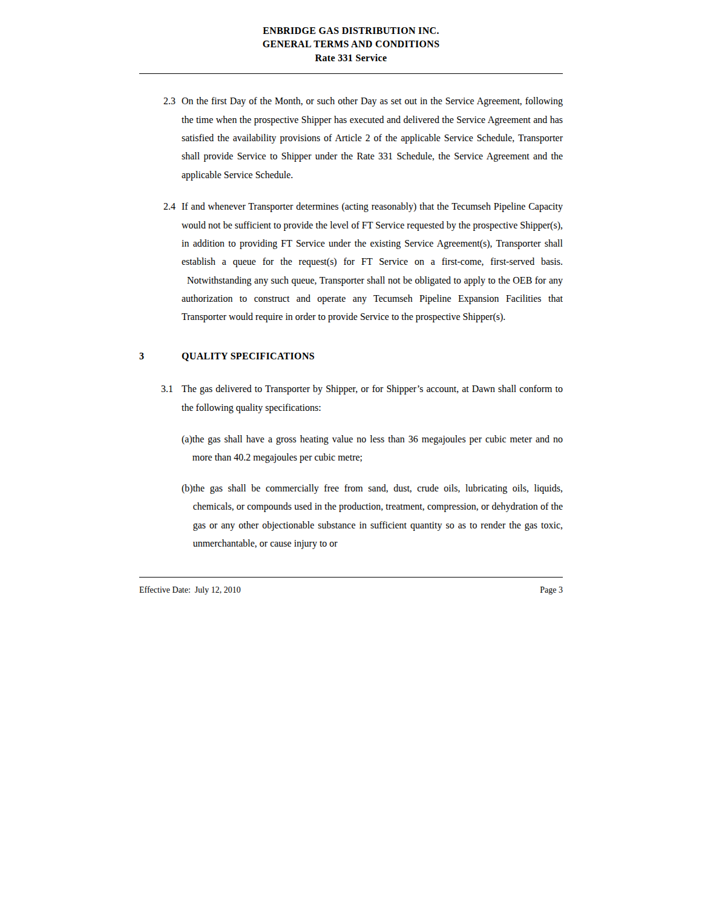ENBRIDGE GAS DISTRIBUTION INC. GENERAL TERMS AND CONDITIONS Rate 331 Service
2.3
On the first Day of the Month, or such other Day as set out in the Service Agreement, following the time when the prospective Shipper has executed and delivered the Service Agreement and has satisfied the availability provisions of Article 2 of the applicable Service Schedule, Transporter shall provide Service to Shipper under the Rate 331 Schedule, the Service Agreement and the applicable Service Schedule.
2.4
If and whenever Transporter determines (acting reasonably) that the Tecumseh Pipeline Capacity would not be sufficient to provide the level of FT Service requested by the prospective Shipper(s), in addition to providing FT Service under the existing Service Agreement(s), Transporter shall establish a queue for the request(s) for FT Service on a first-come, first-served basis. Notwithstanding any such queue, Transporter shall not be obligated to apply to the OEB for any authorization to construct and operate any Tecumseh Pipeline Expansion Facilities that Transporter would require in order to provide Service to the prospective Shipper(s).
3
QUALITY SPECIFICATIONS
3.1
The gas delivered to Transporter by Shipper, or for Shipper’s account, at Dawn shall conform to the following quality specifications:
(a)
the gas shall have a gross heating value no less than 36 megajoules per cubic meter and no more than 40.2 megajoules per cubic metre;
(b)
the gas shall be commercially free from sand, dust, crude oils, lubricating oils, liquids, chemicals, or compounds used in the production, treatment, compression, or dehydration of the gas or any other objectionable substance in sufficient quantity so as to render the gas toxic, unmerchantable, or cause injury to or
Effective Date: July 12, 2010 Page 3